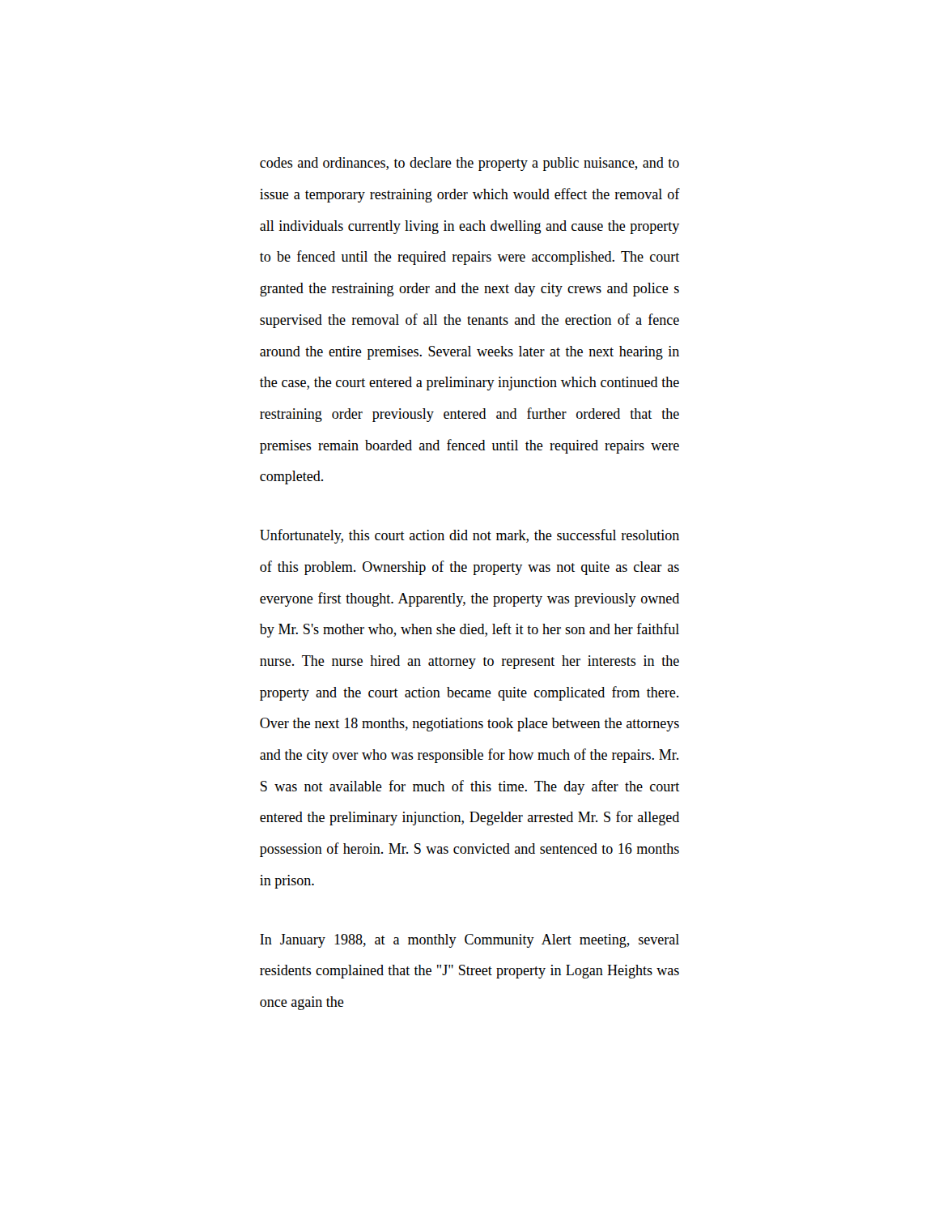codes and ordinances, to declare the property a public nuisance, and to issue a temporary restraining order which would effect the removal of all individuals currently living in each dwelling and cause the property to be fenced until the required repairs were accomplished. The court granted the restraining order and the next day city crews and police s supervised the removal of all the tenants and the erection of a fence around the entire premises. Several weeks later at the next hearing in the case, the court entered a preliminary injunction which continued the restraining order previously entered and further ordered that the premises remain boarded and fenced until the required repairs were completed.
Unfortunately, this court action did not mark, the successful resolution of this problem. Ownership of the property was not quite as clear as everyone first thought. Apparently, the property was previously owned by Mr. S's mother who, when she died, left it to her son and her faithful nurse. The nurse hired an attorney to represent her interests in the property and the court action became quite complicated from there. Over the next 18 months, negotiations took place between the attorneys and the city over who was responsible for how much of the repairs. Mr. S was not available for much of this time. The day after the court entered the preliminary injunction, Degelder arrested Mr. S for alleged possession of heroin. Mr. S was convicted and sentenced to 16 months in prison.
In January 1988, at a monthly Community Alert meeting, several residents complained that the "J" Street property in Logan Heights was once again the